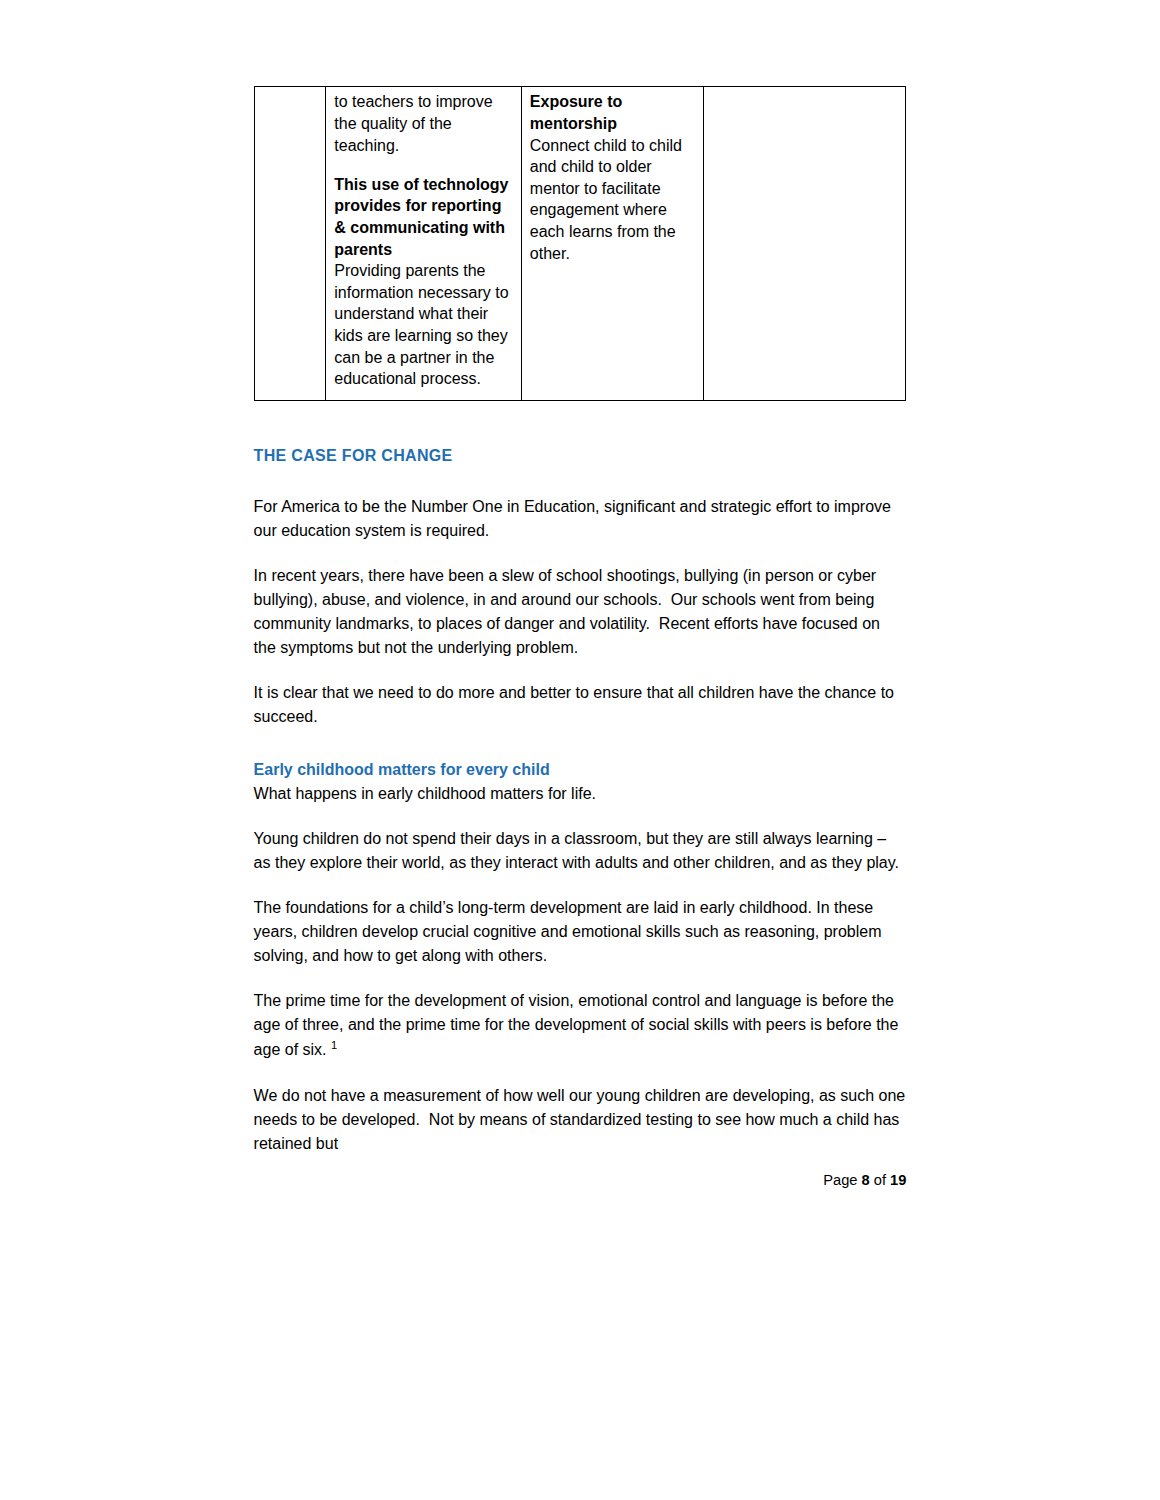| | to teachers to improve the quality of the teaching. This use of technology provides for reporting & communicating with parents Providing parents the information necessary to understand what their kids are learning so they can be a partner in the educational process. | Exposure to mentorship Connect child to child and child to older mentor to facilitate engagement where each learns from the other. | |
THE CASE FOR CHANGE
For America to be the Number One in Education, significant and strategic effort to improve our education system is required.
In recent years, there have been a slew of school shootings, bullying (in person or cyber bullying), abuse, and violence, in and around our schools. Our schools went from being community landmarks, to places of danger and volatility. Recent efforts have focused on the symptoms but not the underlying problem.
It is clear that we need to do more and better to ensure that all children have the chance to succeed.
Early childhood matters for every child
What happens in early childhood matters for life.
Young children do not spend their days in a classroom, but they are still always learning – as they explore their world, as they interact with adults and other children, and as they play.
The foundations for a child’s long-term development are laid in early childhood. In these years, children develop crucial cognitive and emotional skills such as reasoning, problem solving, and how to get along with others.
The prime time for the development of vision, emotional control and language is before the age of three, and the prime time for the development of social skills with peers is before the age of six. 1
We do not have a measurement of how well our young children are developing, as such one needs to be developed. Not by means of standardized testing to see how much a child has retained but
Page 8 of 19